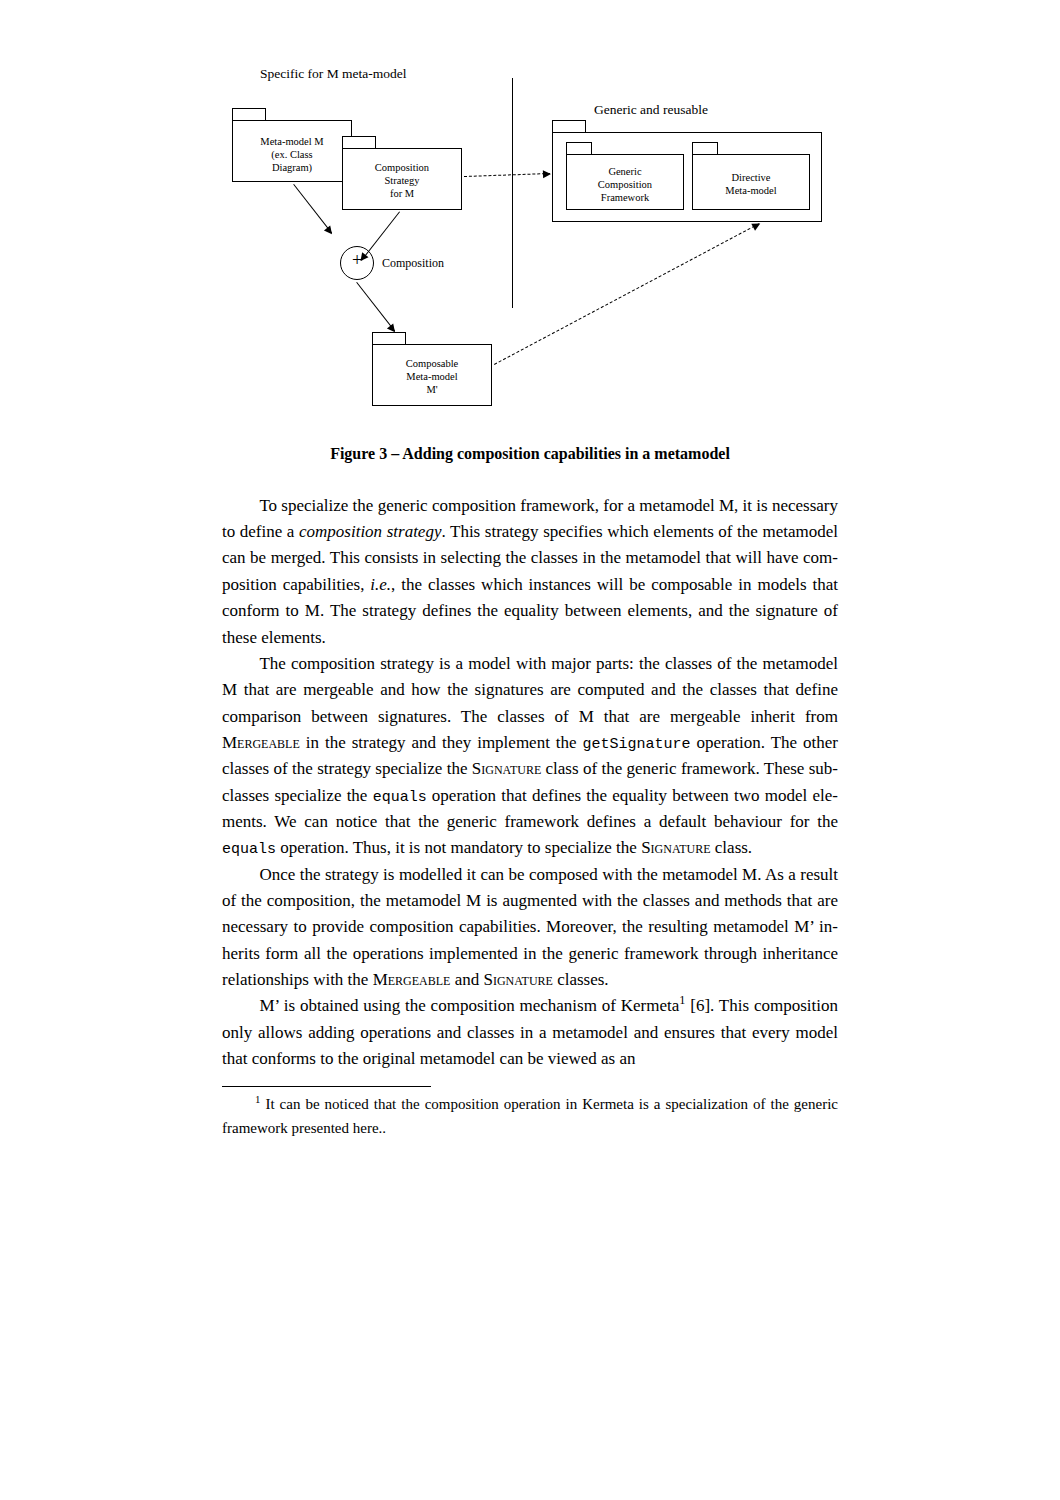Specific for M meta-model
Generic and reusable
Meta-model M
(ex. Class
Diagram)
Composition
Strategy
for M
Generic
Composition
Framework
Directive
Meta-model
+
Composition
Composable
Meta-model
M'
Figure 3 – Adding composition capabilities in a metamodel
To specialize the generic composition framework, for a metamodel M, it is necessary to define a composition strategy. This strategy specifies which elements of the metamodel can be merged. This consists in selecting the classes in the metamodel that will have composition capabilities, i.e., the classes which instances will be composable in models that conform to M. The strategy defines the equality between elements, and the signature of these elements.
The composition strategy is a model with major parts: the classes of the metamodel M that are mergeable and how the signatures are computed and the classes that define comparison between signatures. The classes of M that are mergeable inherit from Mergeable in the strategy and they implement the getSignature operation. The other classes of the strategy specialize the Signature class of the generic framework. These subclasses specialize the equals operation that defines the equality between two model elements. We can notice that the generic framework defines a default behaviour for the equals operation. Thus, it is not mandatory to specialize the Signature class.
Once the strategy is modelled it can be composed with the metamodel M. As a result of the composition, the metamodel M is augmented with the classes and methods that are necessary to provide composition capabilities. Moreover, the resulting metamodel M’ inherits form all the operations implemented in the generic framework through inheritance relationships with the Mergeable and Signature classes.
M’ is obtained using the composition mechanism of Kermeta1 [6]. This composition only allows adding operations and classes in a metamodel and ensures that every model that conforms to the original metamodel can be viewed as an
1 It can be noticed that the composition operation in Kermeta is a specialization of the generic framework presented here..